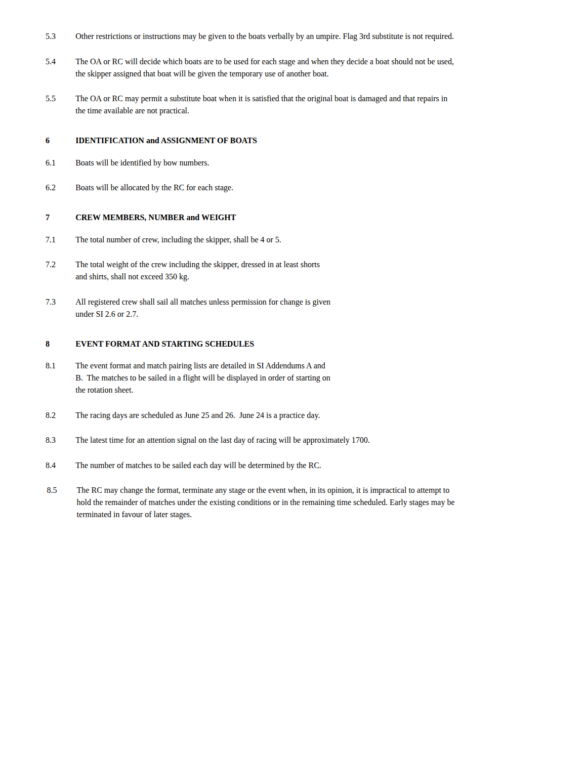5.3
Other restrictions or instructions may be given to the boats verbally by an umpire. Flag 3rd substitute is not required.
5.4
The OA or RC will decide which boats are to be used for each stage and when they decide a boat should not be used, the skipper assigned that boat will be given the temporary use of another boat.
5.5
The OA or RC may permit a substitute boat when it is satisfied that the original boat is damaged and that repairs in the time available are not practical.
6 IDENTIFICATION and ASSIGNMENT OF BOATS
6.1
Boats will be identified by bow numbers.
6.2
Boats will be allocated by the RC for each stage.
7 CREW MEMBERS, NUMBER and WEIGHT
7.1
The total number of crew, including the skipper, shall be 4 or 5.
7.2
The total weight of the crew including the skipper, dressed in at least shorts
and shirts, shall not exceed 350 kg.
7.3
All registered crew shall sail all matches unless permission for change is given
under SI 2.6 or 2.7.
8 EVENT FORMAT AND STARTING SCHEDULES
8.1
The event format and match pairing lists are detailed in SI Addendums A and
B. The matches to be sailed in a flight will be displayed in order of starting on
the rotation sheet.
8.2
The racing days are scheduled as June 25 and 26. June 24 is a practice day.
8.3
The latest time for an attention signal on the last day of racing will be approximately 1700.
8.4
The number of matches to be sailed each day will be determined by the RC.
8.5
The RC may change the format, terminate any stage or the event when, in its opinion, it is impractical to attempt to hold the remainder of matches under the existing conditions or in the remaining time scheduled. Early stages may be terminated in favour of later stages.